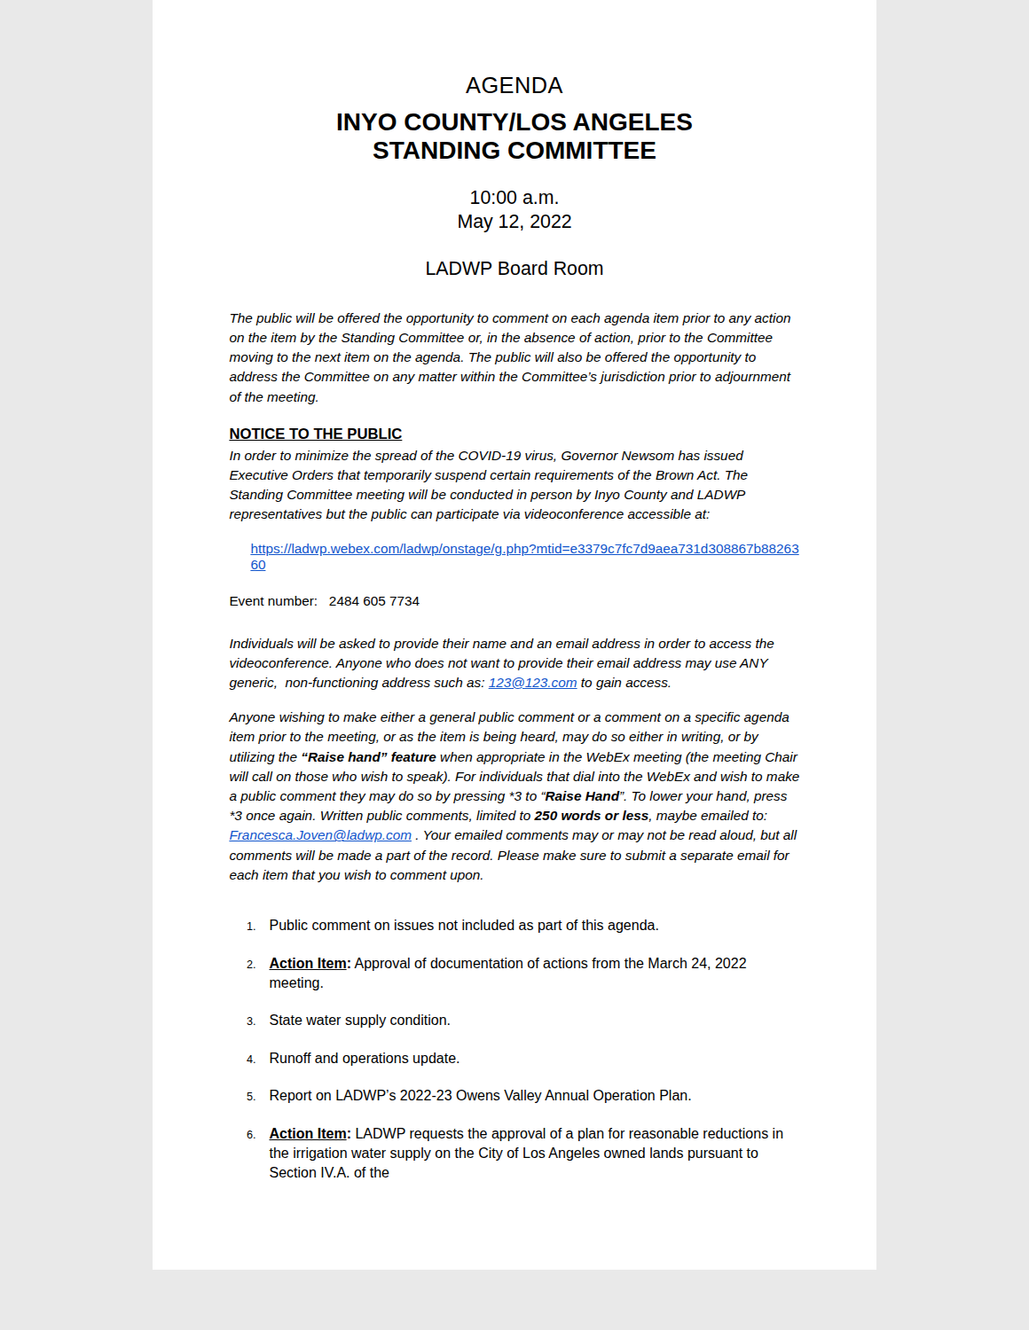AGENDA
INYO COUNTY/LOS ANGELES
STANDING COMMITTEE
10:00 a.m.
May 12, 2022
LADWP Board Room
The public will be offered the opportunity to comment on each agenda item prior to any action on the item by the Standing Committee or, in the absence of action, prior to the Committee moving to the next item on the agenda. The public will also be offered the opportunity to address the Committee on any matter within the Committee’s jurisdiction prior to adjournment of the meeting.
NOTICE TO THE PUBLIC
In order to minimize the spread of the COVID-19 virus, Governor Newsom has issued Executive Orders that temporarily suspend certain requirements of the Brown Act. The Standing Committee meeting will be conducted in person by Inyo County and LADWP representatives but the public can participate via videoconference accessible at:
https://ladwp.webex.com/ladwp/onstage/g.php?mtid=e3379c7fc7d9aea731d308867b8826360
Event number: 2484 605 7734
Individuals will be asked to provide their name and an email address in order to access the videoconference. Anyone who does not want to provide their email address may use ANY generic, non-functioning address such as: 123@123.com to gain access.
Anyone wishing to make either a general public comment or a comment on a specific agenda item prior to the meeting, or as the item is being heard, may do so either in writing, or by utilizing the “Raise hand” feature when appropriate in the WebEx meeting (the meeting Chair will call on those who wish to speak). For individuals that dial into the WebEx and wish to make a public comment they may do so by pressing *3 to “Raise Hand”. To lower your hand, press *3 once again. Written public comments, limited to 250 words or less, maybe emailed to: Francesca.Joven@ladwp.com . Your emailed comments may or may not be read aloud, but all comments will be made a part of the record. Please make sure to submit a separate email for each item that you wish to comment upon.
Public comment on issues not included as part of this agenda.
Action Item: Approval of documentation of actions from the March 24, 2022 meeting.
State water supply condition.
Runoff and operations update.
Report on LADWP’s 2022-23 Owens Valley Annual Operation Plan.
Action Item: LADWP requests the approval of a plan for reasonable reductions in the irrigation water supply on the City of Los Angeles owned lands pursuant to Section IV.A. of the